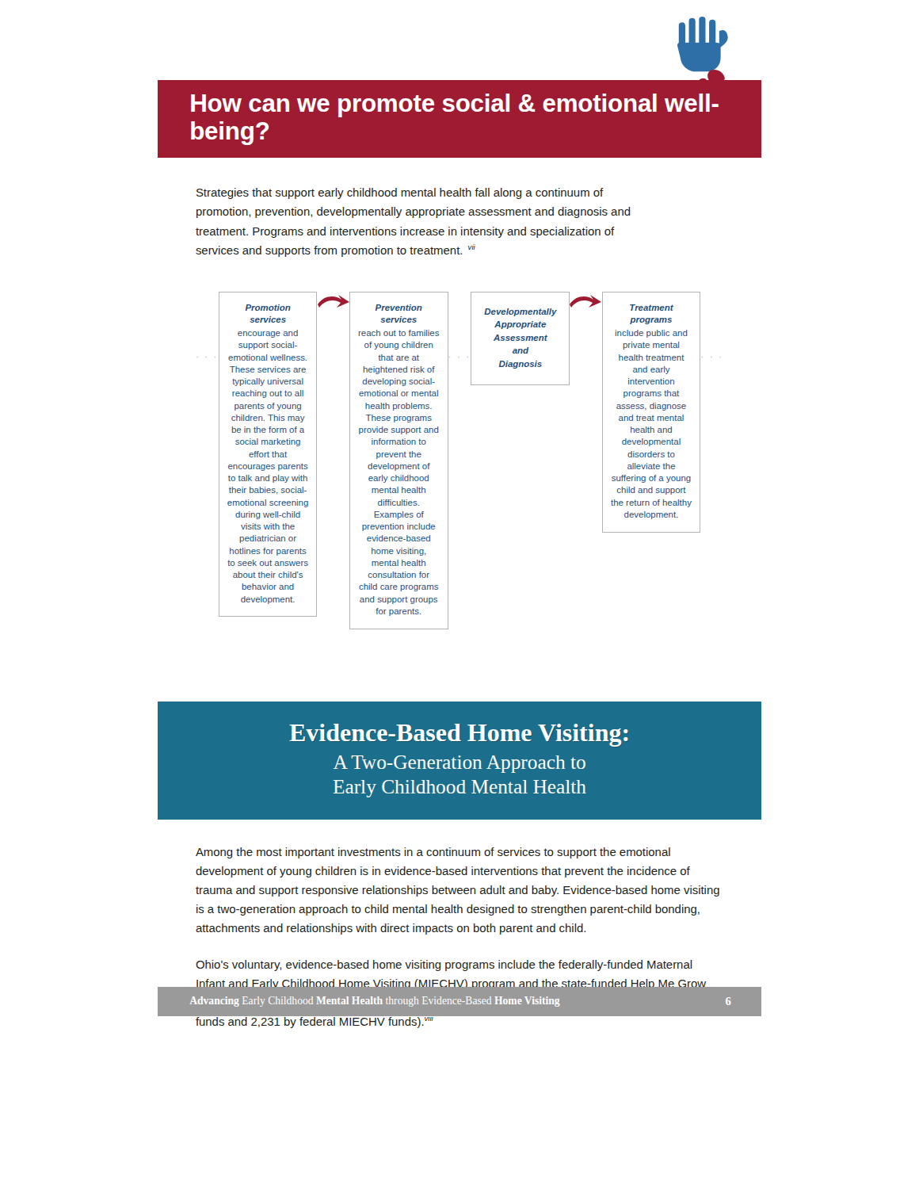How can we promote social & emotional well-being?
Strategies that support early childhood mental health fall along a continuum of promotion, prevention, developmentally appropriate assessment and diagnosis and treatment. Programs and interventions increase in intensity and specialization of services and supports from promotion to treatment. vii
· · · ·
Promotion services encourage and support social-emotional wellness. These services are typically universal reaching out to all parents of young children. This may be in the form of a social marketing effort that encourages parents to talk and play with their babies, social-emotional screening during well-child visits with the pediatrician or hotlines for parents to seek out answers about their child's behavior and development.
Prevention services reach out to families of young children that are at heightened risk of developing social-emotional or mental health problems. These programs provide support and information to prevent the development of early childhood mental health difficulties. Examples of prevention include evidence-based home visiting, mental health consultation for child care programs and support groups for parents.
· · · ·
Developmentally
Appropriate
Assessment
and
Diagnosis
Treatment programs include public and private mental health treatment and early intervention programs that assess, diagnose and treat mental health and developmental disorders to alleviate the suffering of a young child and support the return of healthy development.
· · · ·
Evidence-Based Home Visiting:
A Two-Generation Approach to
Early Childhood Mental Health
Among the most important investments in a continuum of services to support the emotional development of young children is in evidence-based interventions that prevent the incidence of trauma and support responsive relationships between adult and baby. Evidence-based home visiting is a two-generation approach to child mental health designed to strengthen parent-child bonding, attachments and relationships with direct impacts on both parent and child.
Ohio's voluntary, evidence-based home visiting programs include the federally-funded Maternal Infant and Early Childhood Home Visiting (MIECHV) program and the state-funded Help Me Grow program. Ohio's home visiting programs serve 9,612 families (7,381 by Help Me Grow state GRF funds and 2,231 by federal MIECHV funds).viii
Advancing Early Childhood Mental Health through Evidence-Based Home Visiting
6